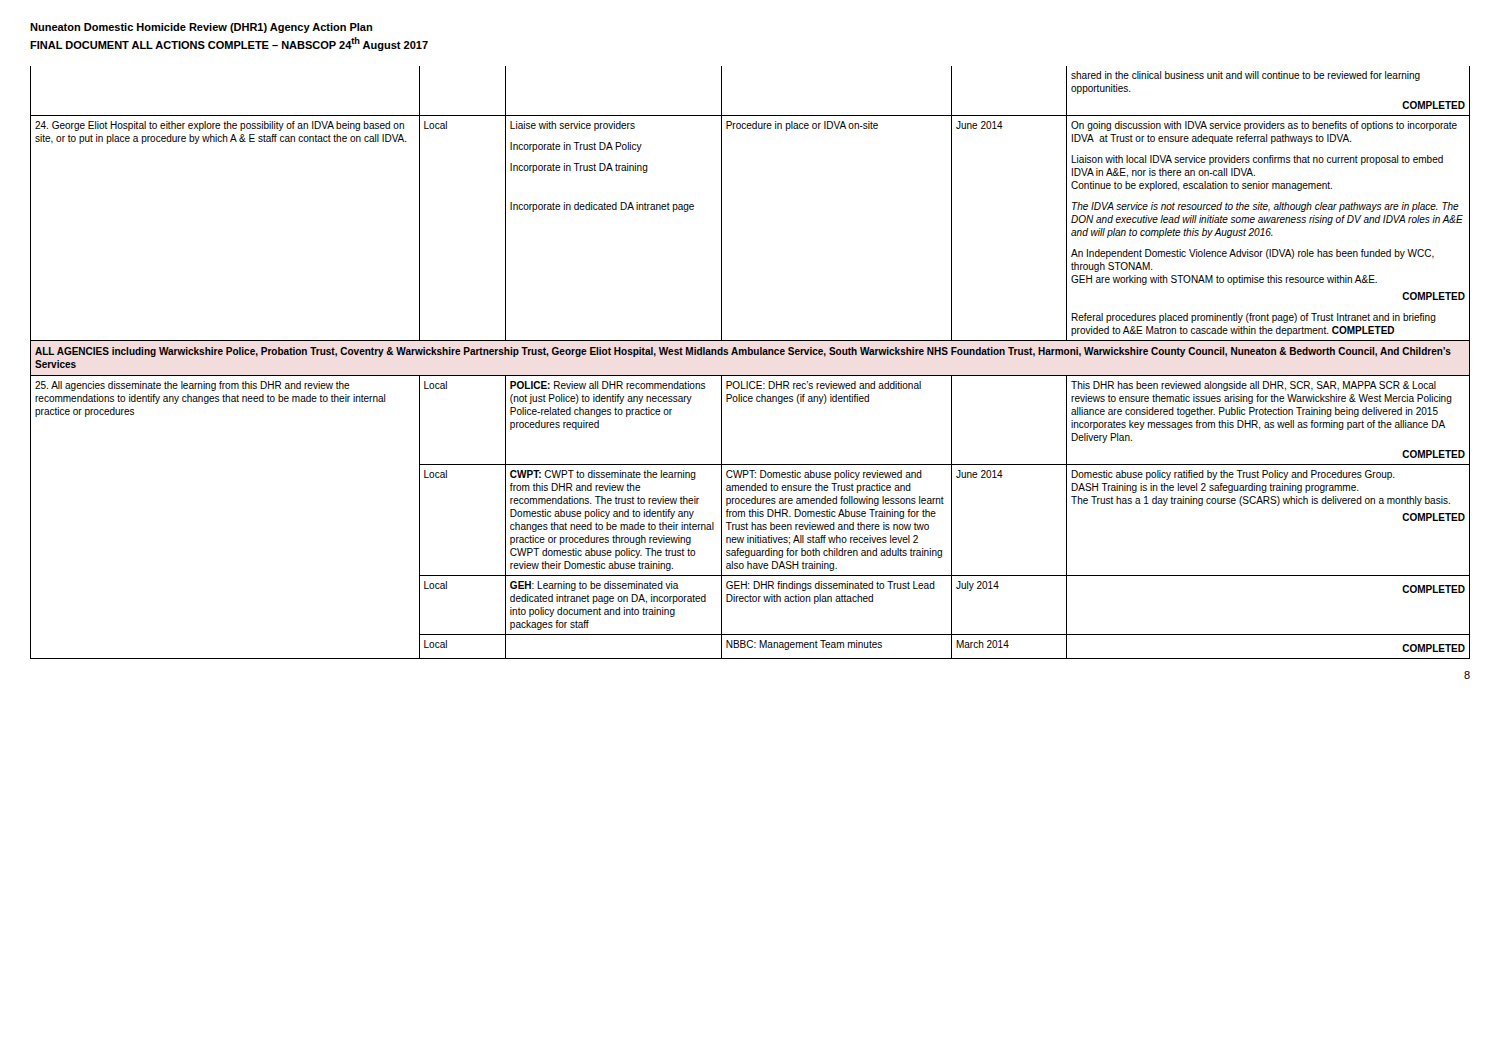Nuneaton Domestic Homicide Review (DHR1) Agency Action Plan
FINAL DOCUMENT ALL ACTIONS COMPLETE – NABSCOP 24th August 2017
| | | | | | shared in the clinical business unit and will continue to be reviewed for learning opportunities. COMPLETED |
| 24. George Eliot Hospital to either explore the possibility of an IDVA being based on site, or to put in place a procedure by which A & E staff can contact the on call IDVA. | Local | Liaise with service providers Incorporate in Trust DA Policy Incorporate in Trust DA training Incorporate in dedicated DA intranet page | Procedure in place or IDVA on-site | June 2014 | On going discussion with IDVA service providers as to benefits of options to incorporate IDVA at Trust or to ensure adequate referral pathways to IDVA. Liaison with local IDVA service providers confirms that no current proposal to embed IDVA in A&E, nor is there an on-call IDVA. Continue to be explored, escalation to senior management. The IDVA service is not resourced to the site, although clear pathways are in place. The DON and executive lead will initiate some awareness rising of DV and IDVA roles in A&E and will plan to complete this by August 2016. An Independent Domestic Violence Advisor (IDVA) role has been funded by WCC, through STONAM. GEH are working with STONAM to optimise this resource within A&E. COMPLETED Referal procedures placed prominently (front page) of Trust Intranet and in briefing provided to A&E Matron to cascade within the department. COMPLETED |
| ALL AGENCIES including Warwickshire Police, Probation Trust, Coventry & Warwickshire Partnership Trust, George Eliot Hospital, West Midlands Ambulance Service, South Warwickshire NHS Foundation Trust, Harmoni, Warwickshire County Council, Nuneaton & Bedworth Council, And Children’s Services |
| 25. All agencies disseminate the learning from this DHR and review the recommendations to identify any changes that need to be made to their internal practice or procedures | Local | POLICE: Review all DHR recommendations (not just Police) to identify any necessary Police-related changes to practice or procedures required | POLICE: DHR rec’s reviewed and additional Police changes (if any) identified | | This DHR has been reviewed alongside all DHR, SCR, SAR, MAPPA SCR & Local reviews to ensure thematic issues arising for the Warwickshire & West Mercia Policing alliance are considered together. Public Protection Training being delivered in 2015 incorporates key messages from this DHR, as well as forming part of the alliance DA Delivery Plan. COMPLETED |
| Local | CWPT: CWPT to disseminate the learning from this DHR and review the recommendations. The trust to review their Domestic abuse policy and to identify any changes that need to be made to their internal practice or procedures through reviewing CWPT domestic abuse policy. The trust to review their Domestic abuse training. | CWPT: Domestic abuse policy reviewed and amended to ensure the Trust practice and procedures are amended following lessons learnt from this DHR. Domestic Abuse Training for the Trust has been reviewed and there is now two new initiatives; All staff who receives level 2 safeguarding for both children and adults training also have DASH training. | June 2014 | Domestic abuse policy ratified by the Trust Policy and Procedures Group. DASH Training is in the level 2 safeguarding training programme. The Trust has a 1 day training course (SCARS) which is delivered on a monthly basis. COMPLETED |
| Local | GEH : Learning to be disseminated via dedicated intranet page on DA, incorporated into policy document and into training packages for staff | GEH: DHR findings disseminated to Trust Lead Director with action plan attached | July 2014 | COMPLETED |
| Local | | NBBC: Management Team minutes | March 2014 | COMPLETED |
8